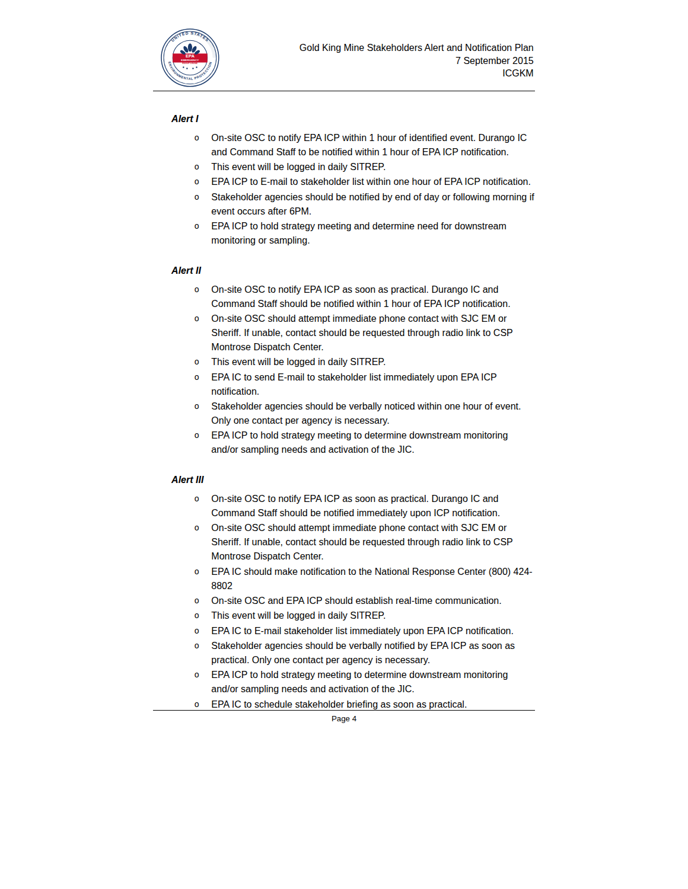UNITED STATES ENVIRONMENTAL PROTECTION EPA EMERGENCY RESPONSE
Gold King Mine Stakeholders Alert and Notification Plan
7 September 2015
ICGKM
Alert I
On-site OSC to notify EPA ICP within 1 hour of identified event. Durango IC and Command Staff to be notified within 1 hour of EPA ICP notification.
This event will be logged in daily SITREP.
EPA ICP to E-mail to stakeholder list within one hour of EPA ICP notification.
Stakeholder agencies should be notified by end of day or following morning if event occurs after 6PM.
EPA ICP to hold strategy meeting and determine need for downstream monitoring or sampling.
Alert II
On-site OSC to notify EPA ICP as soon as practical. Durango IC and Command Staff should be notified within 1 hour of EPA ICP notification.
On-site OSC should attempt immediate phone contact with SJC EM or Sheriff. If unable, contact should be requested through radio link to CSP Montrose Dispatch Center.
This event will be logged in daily SITREP.
EPA IC to send E-mail to stakeholder list immediately upon EPA ICP notification.
Stakeholder agencies should be verbally noticed within one hour of event. Only one contact per agency is necessary.
EPA ICP to hold strategy meeting to determine downstream monitoring and/or sampling needs and activation of the JIC.
Alert III
On-site OSC to notify EPA ICP as soon as practical. Durango IC and Command Staff should be notified immediately upon ICP notification.
On-site OSC should attempt immediate phone contact with SJC EM or Sheriff. If unable, contact should be requested through radio link to CSP Montrose Dispatch Center.
EPA IC should make notification to the National Response Center (800) 424-8802
On-site OSC and EPA ICP should establish real-time communication.
This event will be logged in daily SITREP.
EPA IC to E-mail stakeholder list immediately upon EPA ICP notification.
Stakeholder agencies should be verbally notified by EPA ICP as soon as practical. Only one contact per agency is necessary.
EPA ICP to hold strategy meeting to determine downstream monitoring and/or sampling needs and activation of the JIC.
EPA IC to schedule stakeholder briefing as soon as practical.
Page 4